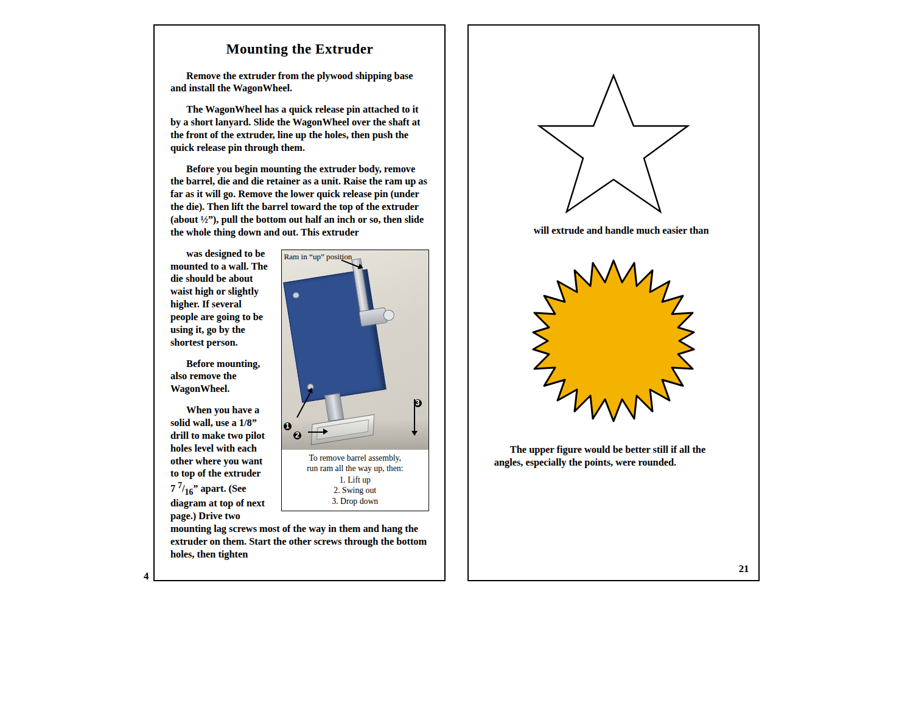Mounting the Extruder
Remove the extruder from the plywood shipping base and install the WagonWheel.
The WagonWheel has a quick release pin attached to it by a short lanyard. Slide the WagonWheel over the shaft at the front of the extruder, line up the holes, then push the quick release pin through them.
Before you begin mounting the extruder body, remove the barrel, die and die retainer as a unit. Raise the ram up as far as it will go. Remove the lower quick release pin (under the die). Then lift the barrel toward the top of the extruder (about ½”), pull the bottom out half an inch or so, then slide the whole thing down and out. This extruder
Ram in “up” position 1 2 3
To remove barrel assembly,
run ram all the way up, then:
1. Lift up
2. Swing out
3. Drop down
was designed to be mounted to a wall. The die should be about waist high or slightly higher. If several people are going to be using it, go by the shortest person.
Before mounting, also remove the WagonWheel.
When you have a solid wall, use a 1/8” drill to make two pilot holes level with each other where you want to top of the extruder 7 7/16” apart. (See diagram at top of next page.) Drive two mounting lag screws most of the way in them and hang the extruder on them. Start the other screws through the bottom holes, then tighten
4
will extrude and handle much easier than
The upper figure would be better still if all the angles, especially the points, were rounded.
21